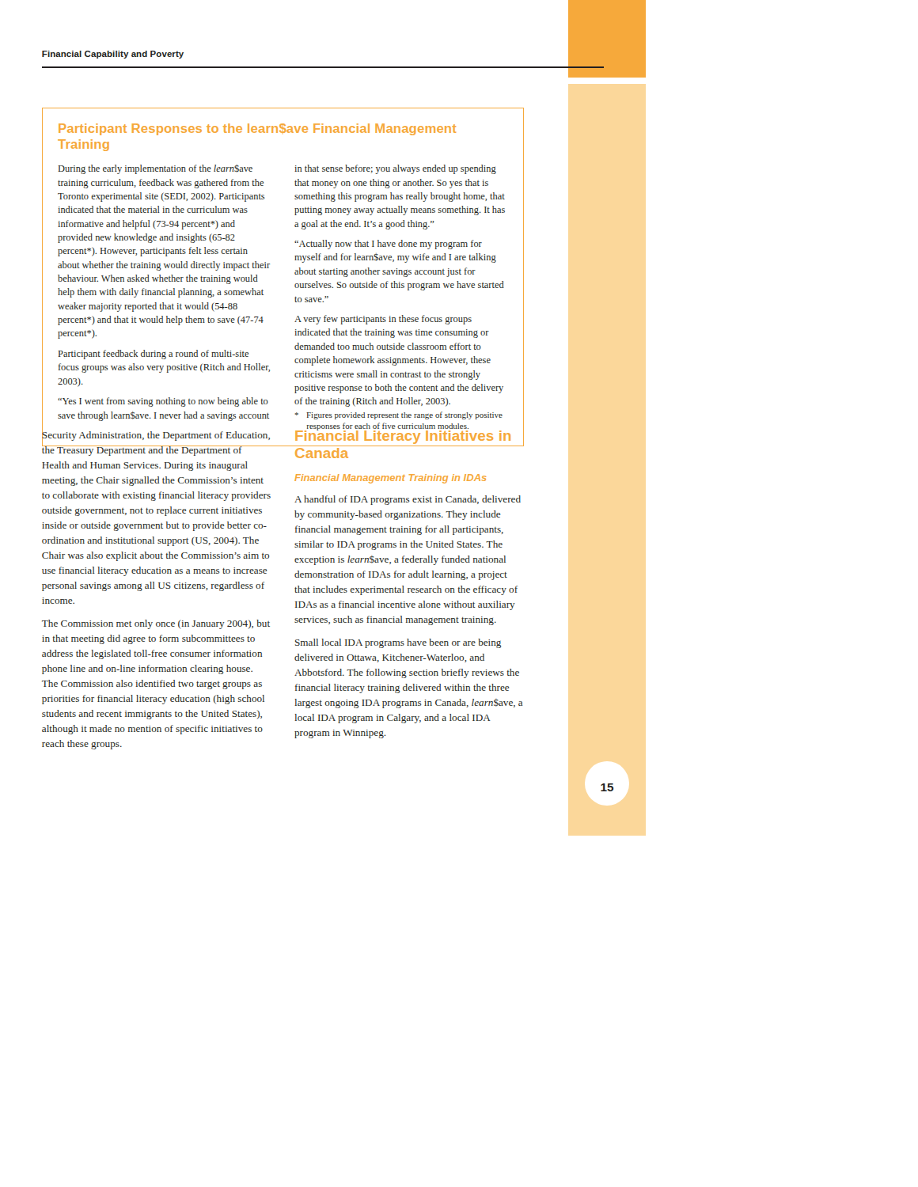Financial Capability and Poverty
Participant Responses to the learn$ave Financial Management Training
During the early implementation of the learn$ave training curriculum, feedback was gathered from the Toronto experimental site (SEDI, 2002). Participants indicated that the material in the curriculum was informative and helpful (73-94 percent*) and provided new knowledge and insights (65-82 percent*). However, participants felt less certain about whether the training would directly impact their behaviour. When asked whether the training would help them with daily financial planning, a somewhat weaker majority reported that it would (54-88 percent*) and that it would help them to save (47-74 percent*).
Participant feedback during a round of multi-site focus groups was also very positive (Ritch and Holler, 2003).
“Yes I went from saving nothing to now being able to save through learn$ave. I never had a savings account in that sense before; you always ended up spending that money on one thing or another. So yes that is something this program has really brought home, that putting money away actually means something. It has a goal at the end. It’s a good thing.”
“Actually now that I have done my program for myself and for learn$ave, my wife and I are talking about starting another savings account just for ourselves. So outside of this program we have started to save.”
A very few participants in these focus groups indicated that the training was time consuming or demanded too much outside classroom effort to complete homework assignments. However, these criticisms were small in contrast to the strongly positive response to both the content and the delivery of the training (Ritch and Holler, 2003).
*Figures provided represent the range of strongly positive responses for each of five curriculum modules.
Security Administration, the Department of Education, the Treasury Department and the Department of Health and Human Services. During its inaugural meeting, the Chair signalled the Commission’s intent to collaborate with existing financial literacy providers outside government, not to replace current initiatives inside or outside government but to provide better co-ordination and institutional support (US, 2004). The Chair was also explicit about the Commission’s aim to use financial literacy education as a means to increase personal savings among all US citizens, regardless of income.
The Commission met only once (in January 2004), but in that meeting did agree to form subcommittees to address the legislated toll-free consumer information phone line and on-line information clearing house. The Commission also identified two target groups as priorities for financial literacy education (high school students and recent immigrants to the United States), although it made no mention of specific initiatives to reach these groups.
Financial Literacy Initiatives in Canada
Financial Management Training in IDAs
A handful of IDA programs exist in Canada, delivered by community-based organizations. They include financial management training for all participants, similar to IDA programs in the United States. The exception is learn$ave, a federally funded national demonstration of IDAs for adult learning, a project that includes experimental research on the efficacy of IDAs as a financial incentive alone without auxiliary services, such as financial management training.
Small local IDA programs have been or are being delivered in Ottawa, Kitchener-Waterloo, and Abbotsford. The following section briefly reviews the financial literacy training delivered within the three largest ongoing IDA programs in Canada, learn$ave, a local IDA program in Calgary, and a local IDA program in Winnipeg.
15